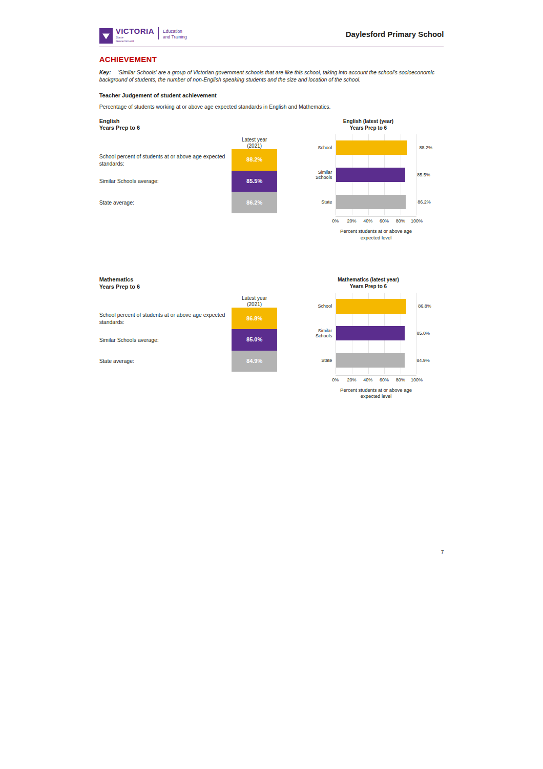VICTORIA
State
Government
Education
and Training
Daylesford Primary School
ACHIEVEMENT
Key: ‘Similar Schools’ are a group of Victorian government schools that are like this school, taking into account the school’s socioeconomic background of students, the number of non-English speaking students and the size and location of the school.
Teacher Judgement of student achievement
Percentage of students working at or above age expected standards in English and Mathematics.
English
Years Prep to 6
| | Latest year (2021) |
| School percent of students at or above age expected standards: | 88.2% |
| Similar Schools average: | 85.5% |
| State average: | 86.2% |
English (latest (year)
Years Prep to 6
School
88.2%
Similar
Schools
85.5%
State
86.2%
0% 20% 40% 60% 80% 100%
Percent students at or above age expected level
Mathematics
Years Prep to 6
| | Latest year (2021) |
| School percent of students at or above age expected standards: | 86.8% |
| Similar Schools average: | 85.0% |
| State average: | 84.9% |
Mathematics (latest year)
Years Prep to 6
School
86.8%
Similar
Schools
85.0%
State
84.9%
0% 20% 40% 60% 80% 100%
Percent students at or above age expected level
7